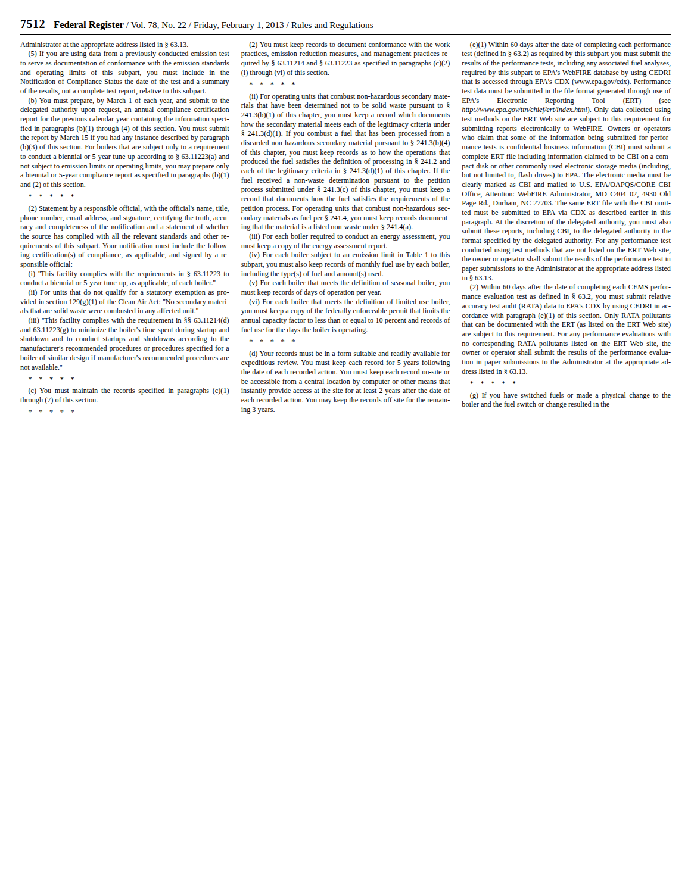7512 Federal Register / Vol. 78, No. 22 / Friday, February 1, 2013 / Rules and Regulations
Administrator at the appropriate address listed in § 63.13.
(5) If you are using data from a previously conducted emission test to serve as documentation of conformance with the emission standards and operating limits of this subpart, you must include in the Notification of Compliance Status the date of the test and a summary of the results, not a complete test report, relative to this subpart.
(b) You must prepare, by March 1 of each year, and submit to the delegated authority upon request, an annual compliance certification report for the previous calendar year containing the information specified in paragraphs (b)(1) through (4) of this section. You must submit the report by March 15 if you had any instance described by paragraph (b)(3) of this section. For boilers that are subject only to a requirement to conduct a biennial or 5-year tune-up according to § 63.11223(a) and not subject to emission limits or operating limits, you may prepare only a biennial or 5-year compliance report as specified in paragraphs (b)(1) and (2) of this section.
* * * * *
(2) Statement by a responsible official, with the official's name, title, phone number, email address, and signature, certifying the truth, accuracy and completeness of the notification and a statement of whether the source has complied with all the relevant standards and other requirements of this subpart. Your notification must include the following certification(s) of compliance, as applicable, and signed by a responsible official:
(i) ''This facility complies with the requirements in § 63.11223 to conduct a biennial or 5-year tune-up, as applicable, of each boiler.''
(ii) For units that do not qualify for a statutory exemption as provided in section 129(g)(1) of the Clean Air Act: ''No secondary materials that are solid waste were combusted in any affected unit.''
(iii) ''This facility complies with the requirement in §§ 63.11214(d) and 63.11223(g) to minimize the boiler's time spent during startup and shutdown and to conduct startups and shutdowns according to the manufacturer's recommended procedures or procedures specified for a boiler of similar design if manufacturer's recommended procedures are not available.''
* * * * *
(c) You must maintain the records specified in paragraphs (c)(1) through (7) of this section.
* * * * *
(2) You must keep records to document conformance with the work practices, emission reduction measures, and management practices required by § 63.11214 and § 63.11223 as specified in paragraphs (c)(2)(i) through (vi) of this section.
* * * * *
(ii) For operating units that combust non-hazardous secondary materials that have been determined not to be solid waste pursuant to § 241.3(b)(1) of this chapter, you must keep a record which documents how the secondary material meets each of the legitimacy criteria under § 241.3(d)(1). If you combust a fuel that has been processed from a discarded non-hazardous secondary material pursuant to § 241.3(b)(4) of this chapter, you must keep records as to how the operations that produced the fuel satisfies the definition of processing in § 241.2 and each of the legitimacy criteria in § 241.3(d)(1) of this chapter. If the fuel received a non-waste determination pursuant to the petition process submitted under § 241.3(c) of this chapter, you must keep a record that documents how the fuel satisfies the requirements of the petition process. For operating units that combust non-hazardous secondary materials as fuel per § 241.4, you must keep records documenting that the material is a listed non-waste under § 241.4(a).
(iii) For each boiler required to conduct an energy assessment, you must keep a copy of the energy assessment report.
(iv) For each boiler subject to an emission limit in Table 1 to this subpart, you must also keep records of monthly fuel use by each boiler, including the type(s) of fuel and amount(s) used.
(v) For each boiler that meets the definition of seasonal boiler, you must keep records of days of operation per year.
(vi) For each boiler that meets the definition of limited-use boiler, you must keep a copy of the federally enforceable permit that limits the annual capacity factor to less than or equal to 10 percent and records of fuel use for the days the boiler is operating.
* * * * *
(d) Your records must be in a form suitable and readily available for expeditious review. You must keep each record for 5 years following the date of each recorded action. You must keep each record on-site or be accessible from a central location by computer or other means that instantly provide access at the site for at least 2 years after the date of each recorded action. You may keep the records off site for the remaining 3 years.
(e)(1) Within 60 days after the date of completing each performance test (defined in § 63.2) as required by this subpart you must submit the results of the performance tests, including any associated fuel analyses, required by this subpart to EPA's WebFIRE database by using CEDRI that is accessed through EPA's CDX (www.epa.gov/cdx). Performance test data must be submitted in the file format generated through use of EPA's Electronic Reporting Tool (ERT) (see http://www.epa.gov/ttn/chief/ert/index.html). Only data collected using test methods on the ERT Web site are subject to this requirement for submitting reports electronically to WebFIRE. Owners or operators who claim that some of the information being submitted for performance tests is confidential business information (CBI) must submit a complete ERT file including information claimed to be CBI on a compact disk or other commonly used electronic storage media (including, but not limited to, flash drives) to EPA. The electronic media must be clearly marked as CBI and mailed to U.S. EPA/OAPQS/CORE CBI Office, Attention: WebFIRE Administrator, MD C404–02, 4930 Old Page Rd., Durham, NC 27703. The same ERT file with the CBI omitted must be submitted to EPA via CDX as described earlier in this paragraph. At the discretion of the delegated authority, you must also submit these reports, including CBI, to the delegated authority in the format specified by the delegated authority. For any performance test conducted using test methods that are not listed on the ERT Web site, the owner or operator shall submit the results of the performance test in paper submissions to the Administrator at the appropriate address listed in § 63.13.
(2) Within 60 days after the date of completing each CEMS performance evaluation test as defined in § 63.2, you must submit relative accuracy test audit (RATA) data to EPA's CDX by using CEDRI in accordance with paragraph (e)(1) of this section. Only RATA pollutants that can be documented with the ERT (as listed on the ERT Web site) are subject to this requirement. For any performance evaluations with no corresponding RATA pollutants listed on the ERT Web site, the owner or operator shall submit the results of the performance evaluation in paper submissions to the Administrator at the appropriate address listed in § 63.13.
* * * * *
(g) If you have switched fuels or made a physical change to the boiler and the fuel switch or change resulted in the